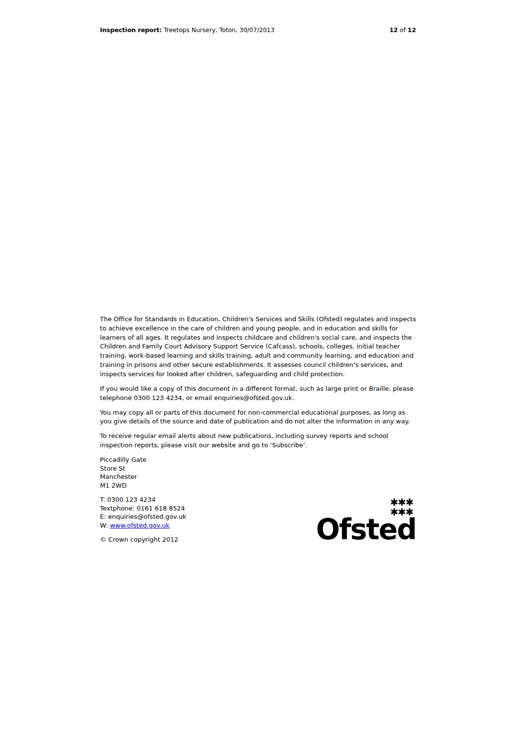Inspection report: Treetops Nursery, Toton, 30/07/2013 12 of 12
The Office for Standards in Education, Children's Services and Skills (Ofsted) regulates and inspects to achieve excellence in the care of children and young people, and in education and skills for learners of all ages. It regulates and inspects childcare and children's social care, and inspects the Children and Family Court Advisory Support Service (Cafcass), schools, colleges, initial teacher training, work-based learning and skills training, adult and community learning, and education and training in prisons and other secure establishments. It assesses council children’s services, and inspects services for looked after children, safeguarding and child protection.
If you would like a copy of this document in a different format, such as large print or Braille, please telephone 0300 123 4234, or email enquiries@ofsted.gov.uk.
You may copy all or parts of this document for non-commercial educational purposes, as long as you give details of the source and date of publication and do not alter the information in any way.
To receive regular email alerts about new publications, including survey reports and school inspection reports, please visit our website and go to ‘Subscribe’.
Piccadilly Gate
Store St
Manchester
M1 2WD
T: 0300 123 4234
Textphone: 0161 618 8524
E: enquiries@ofsted.gov.uk
W: www.ofsted.gov.uk
© Crown copyright 2012
✱✱✱
✱✱✱
Ofsted